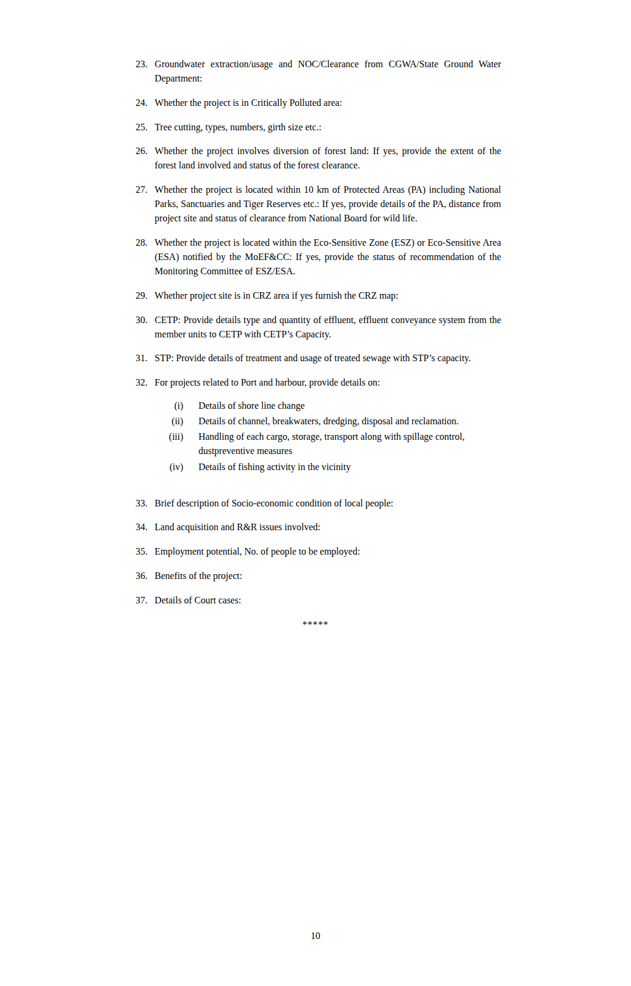Groundwater extraction/usage and NOC/Clearance from CGWA/State Ground Water Department:
Whether the project is in Critically Polluted area:
Tree cutting, types, numbers, girth size etc.:
Whether the project involves diversion of forest land: If yes, provide the extent of the forest land involved and status of the forest clearance.
Whether the project is located within 10 km of Protected Areas (PA) including National Parks, Sanctuaries and Tiger Reserves etc.: If yes, provide details of the PA, distance from project site and status of clearance from National Board for wild life.
Whether the project is located within the Eco-Sensitive Zone (ESZ) or Eco-Sensitive Area (ESA) notified by the MoEF&CC: If yes, provide the status of recommendation of the Monitoring Committee of ESZ/ESA.
Whether project site is in CRZ area if yes furnish the CRZ map:
CETP: Provide details type and quantity of effluent, effluent conveyance system from the member units to CETP with CETP’s Capacity.
STP: Provide details of treatment and usage of treated sewage with STP’s capacity.
For projects related to Port and harbour, provide details on:
(i) Details of shore line change
(ii) Details of channel, breakwaters, dredging, disposal and reclamation.
(iii) Handling of each cargo, storage, transport along with spillage control, dustpreventive measures
(iv) Details of fishing activity in the vicinity
Brief description of Socio-economic condition of local people:
Land acquisition and R&R issues involved:
Employment potential, No. of people to be employed:
Benefits of the project:
Details of Court cases:
*****
10